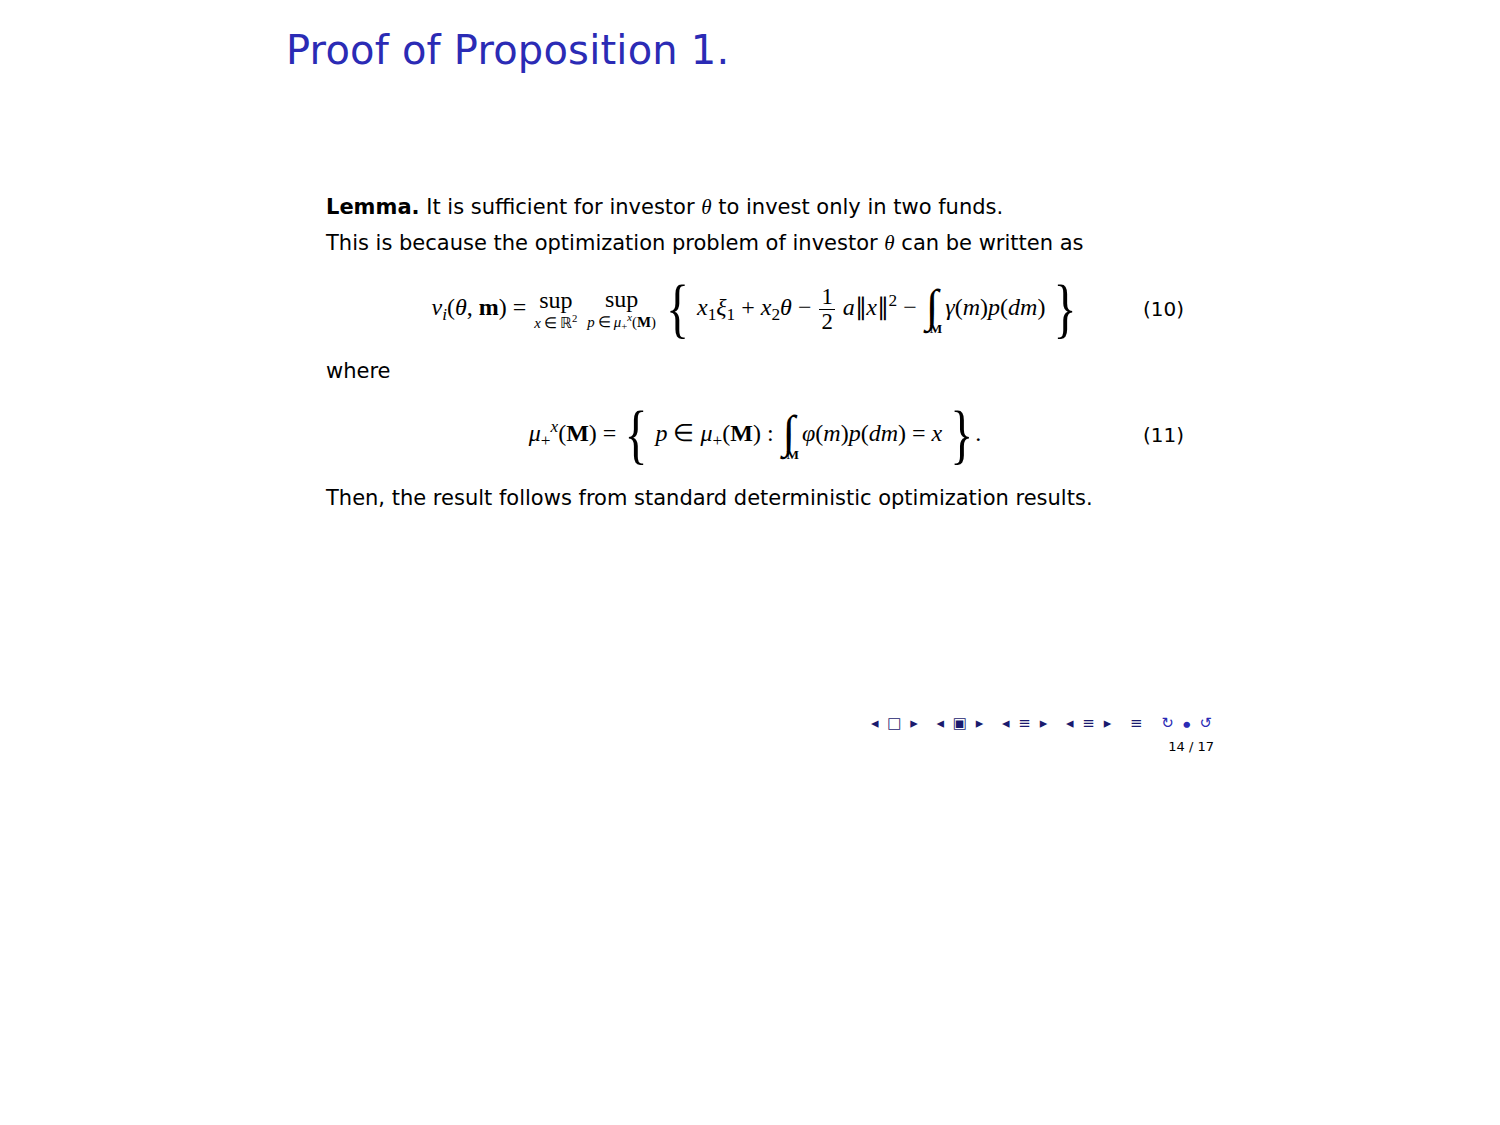Proof of Proposition 1.
Lemma. It is sufficient for investor θ to invest only in two funds.
This is because the optimization problem of investor θ can be written as
vi(θ, m) = sup x ∈ ℝ2 sup p ∈ μ+x(M) { x 1 ξ 1 + x 2 θ − 12 a∥x∥2 − ∫M γ(m)p(dm) } (10)
where
μ+x(M) = { p ∈ μ+(M) : ∫M φ(m)p(dm) = x }. (11)
Then, the result follows from standard deterministic optimization results.
◂ □ ▸ ◂ ▣ ▸ ◂ ≡ ▸ ◂ ≡ ▸ ≡ ↻ ⦁ ↺
14 / 17